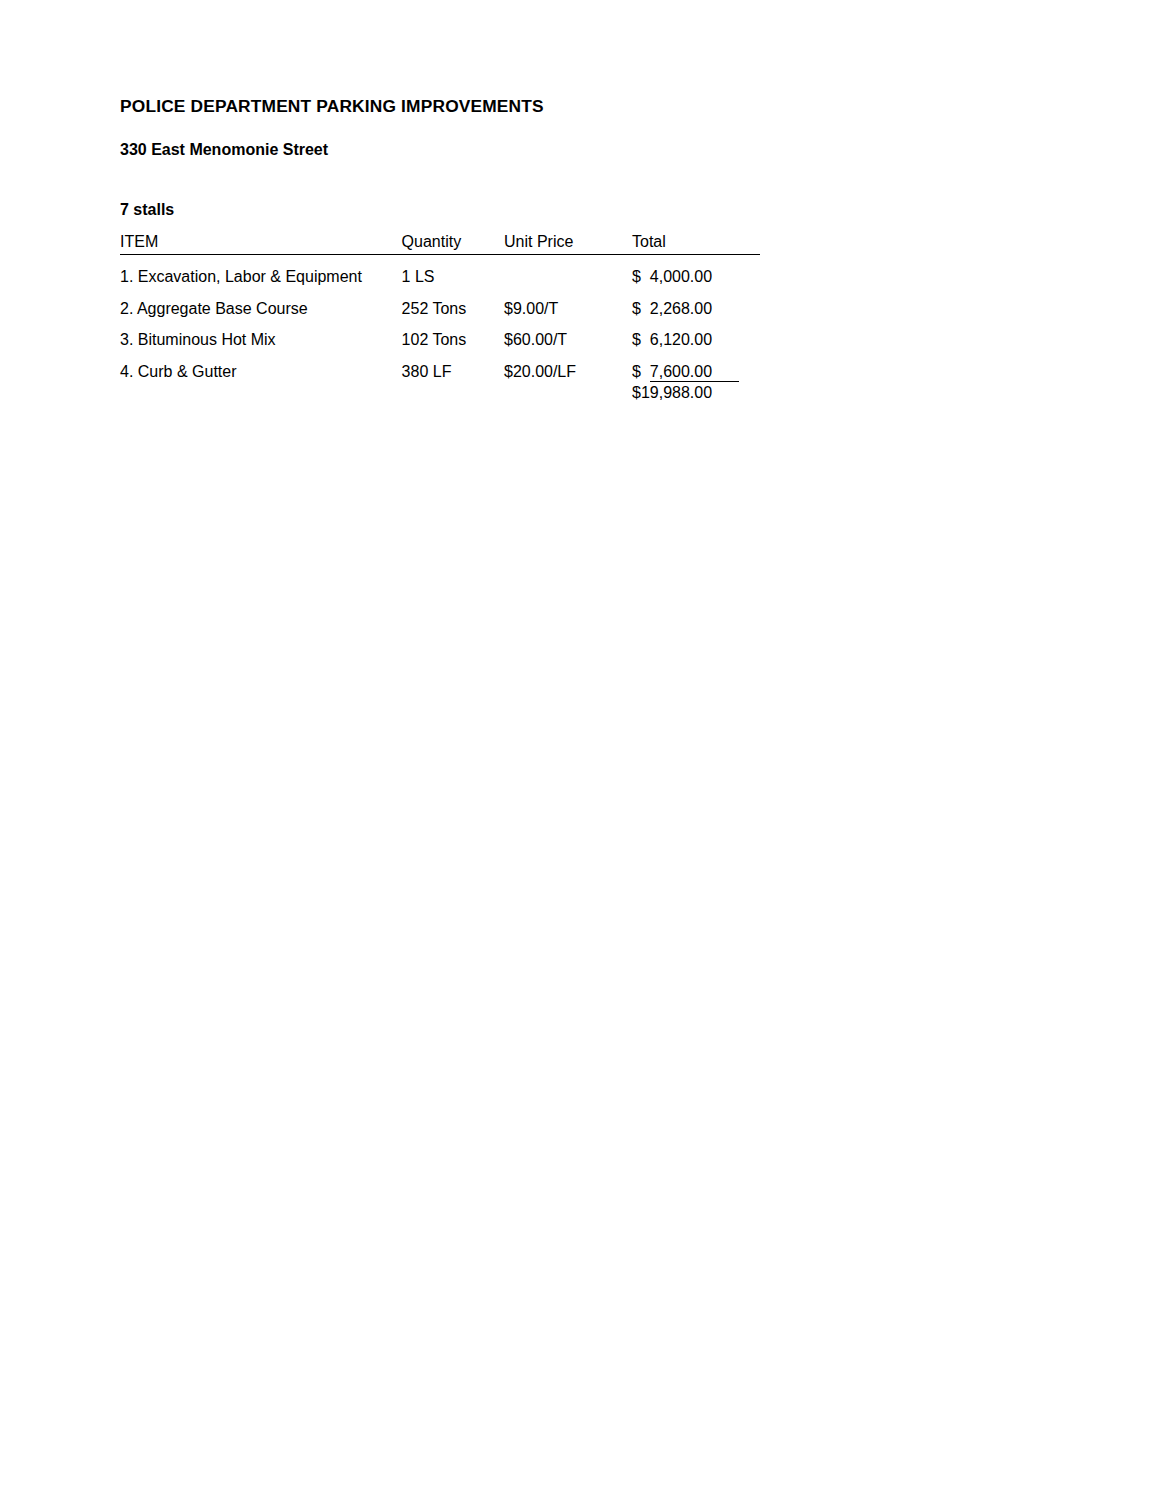POLICE DEPARTMENT PARKING IMPROVEMENTS
330 East Menomonie Street
7 stalls
| ITEM | Quantity | Unit Price | Total |
| --- | --- | --- | --- |
| 1. Excavation, Labor & Equipment | 1 LS | | $ 4,000.00 |
| 2. Aggregate Base Course | 252 Tons | $9.00/T | $ 2,268.00 |
| 3. Bituminous Hot Mix | 102 Tons | $60.00/T | $ 6,120.00 |
| 4. Curb & Gutter | 380 LF | $20.00/LF | $ 7,600.00 |
| | | | $ 19,988.00 |